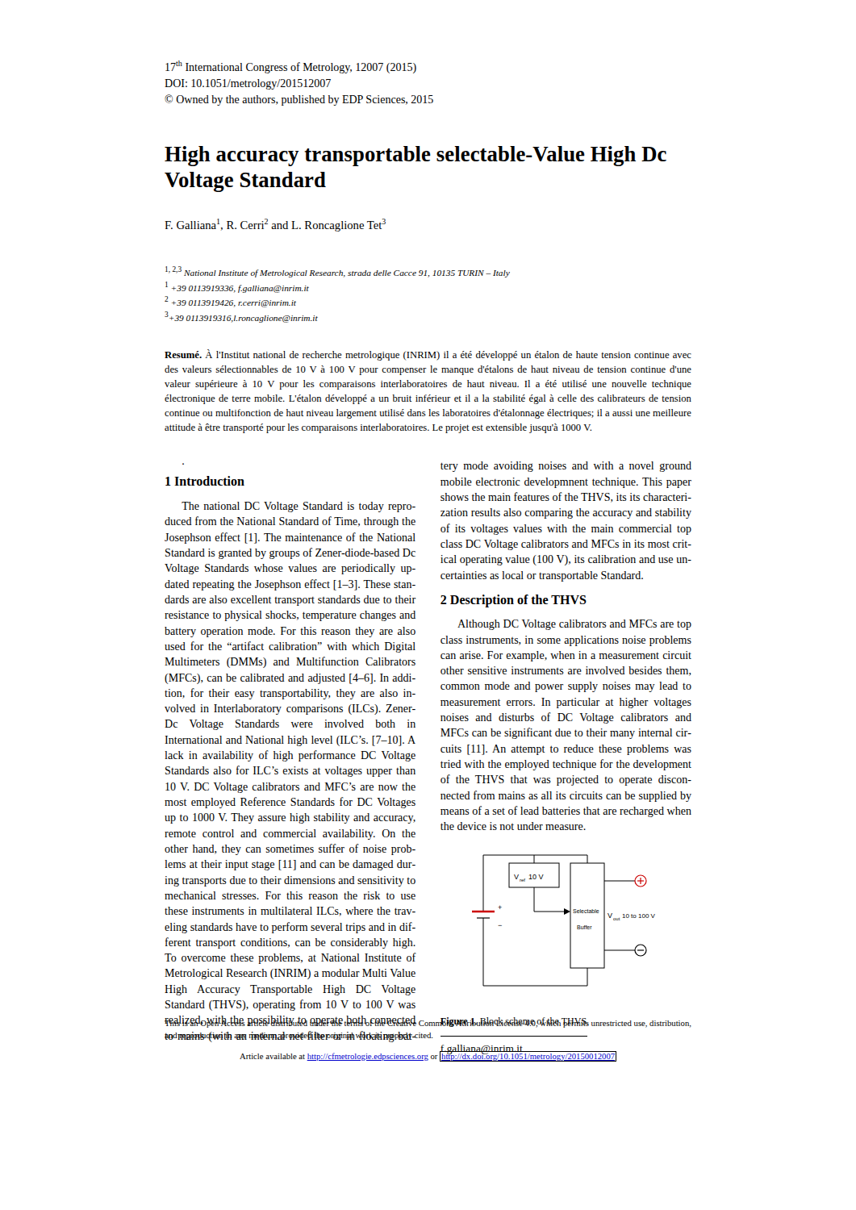17th International Congress of Metrology, 12007 (2015)
DOI: 10.1051/metrology/201512007
© Owned by the authors, published by EDP Sciences, 2015
High accuracy transportable selectable-Value High Dc Voltage Standard
F. Galliana1, R. Cerri2 and L. Roncaglione Tet3
1, 2,3 National Institute of Metrological Research, strada delle Cacce 91, 10135 TURIN – Italy 1 +39 0113919336, f.galliana@inrim.it 2 +39 0113919426, r.cerri@inrim.it 3+39 0113919316,l.roncaglione@inrim.it
Resumé. À l'Institut national de recherche metrologique (INRIM) il a été développé un étalon de haute tension continue avec des valeurs sélectionnables de 10 V à 100 V pour compenser le manque d'étalons de haut niveau de tension continue d'une valeur supérieure à 10 V pour les comparaisons interlaboratoires de haut niveau. Il a été utilisé une nouvelle technique électronique de terre mobile. L'étalon développé a un bruit inférieur et il a la stabilité égal à celle des calibrateurs de tension continue ou multifonction de haut niveau largement utilisé dans les laboratoires d'étalonnage électriques; il a aussi une meilleure attitude à être transporté pour les comparaisons interlaboratoires. Le projet est extensible jusqu'à 1000 V.
.
1 Introduction
The national DC Voltage Standard is today reproduced from the National Standard of Time, through the Josephson effect [1]. The maintenance of the National Standard is granted by groups of Zener-diode-based Dc Voltage Standards whose values are periodically updated repeating the Josephson effect [1–3]. These standards are also excellent transport standards due to their resistance to physical shocks, temperature changes and battery operation mode. For this reason they are also used for the “artifact calibration” with which Digital Multimeters (DMMs) and Multifunction Calibrators (MFCs), can be calibrated and adjusted [4–6]. In addition, for their easy transportability, they are also involved in Interlaboratory comparisons (ILCs). Zener-Dc Voltage Standards were involved both in International and National high level (ILC’s. [7–10]. A lack in availability of high performance DC Voltage Standards also for ILC’s exists at voltages upper than 10 V. DC Voltage calibrators and MFC’s are now the most employed Reference Standards for DC Voltages up to 1000 V. They assure high stability and accuracy, remote control and commercial availability. On the other hand, they can sometimes suffer of noise problems at their input stage [11] and can be damaged during transports due to their dimensions and sensitivity to mechanical stresses. For this reason the risk to use these instruments in multilateral ILCs, where the traveling standards have to perform several trips and in different transport conditions, can be considerably high. To overcome these problems, at National Institute of Metrological Research (INRIM) a modular Multi Value High Accuracy Transportable High DC Voltage Standard (THVS), operating from 10 V to 100 V was realized, with the possibility to operate both connected to mains (with an internal net filter or in floating battery mode avoiding noises and with a novel ground mobile electronic developmnent technique. This paper shows the main features of the THVS, its its characterization results also comparing the accuracy and stability of its voltages values with the main commercial top class DC Voltage calibrators and MFCs in its most critical operating value (100 V), its calibration and use uncertainties as local or transportable Standard.
2 Description of the THVS
Although DC Voltage calibrators and MFCs are top class instruments, in some applications noise problems can arise. For example, when in a measurement circuit other sensitive instruments are involved besides them, common mode and power supply noises may lead to measurement errors. In particular at higher voltages noises and disturbs of DC Voltage calibrators and MFCs can be significant due to their many internal circuits [11]. An attempt to reduce these problems was tried with the employed technique for the development of the THVS that was projected to operate disconnected from mains as all its circuits can be supplied by means of a set of lead batteries that are recharged when the device is not under measure.
V ref 10 V Selectable Buffer + − V out 10 to 100 V
Figure 1. Block scheme of the THVS.
f.galliana@inrim.it
This is an Open Access article distributed under the terms of the Creative Commons Attribution License 4.0, which permits unrestricted use, distribution, and reproduction in any medium, provided the original work is properly cited.
Article available at http://cfmetrologie.edpsciences.org or http://dx.doi.org/10.1051/metrology/20150012007